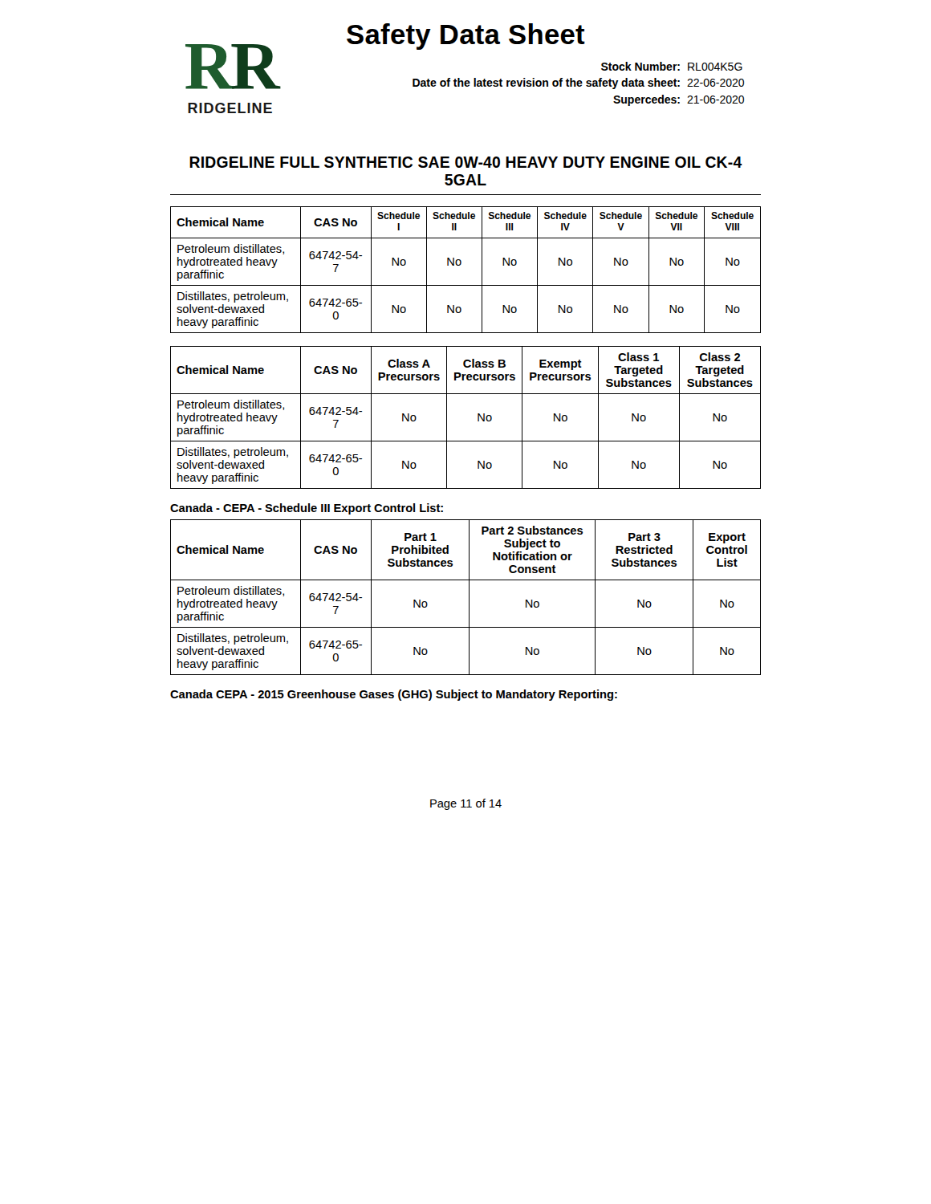RR RIDGELINE
Safety Data Sheet
Stock Number: RL004K5G
Date of the latest revision of the safety data sheet: 22-06-2020
Supercedes: 21-06-2020
RIDGELINE FULL SYNTHETIC SAE 0W-40 HEAVY DUTY ENGINE OIL CK-4 5GAL
| Chemical Name | CAS No | Schedule I | Schedule II | Schedule III | Schedule IV | Schedule V | Schedule VII | Schedule VIII |
| --- | --- | --- | --- | --- | --- | --- | --- | --- |
| Petroleum distillates, hydrotreated heavy paraffinic | 64742-54-7 | No | No | No | No | No | No | No |
| Distillates, petroleum, solvent-dewaxed heavy paraffinic | 64742-65-0 | No | No | No | No | No | No | No |
| Chemical Name | CAS No | Class A Precursors | Class B Precursors | Exempt Precursors | Class 1 Targeted Substances | Class 2 Targeted Substances |
| --- | --- | --- | --- | --- | --- | --- |
| Petroleum distillates, hydrotreated heavy paraffinic | 64742-54-7 | No | No | No | No | No |
| Distillates, petroleum, solvent-dewaxed heavy paraffinic | 64742-65-0 | No | No | No | No | No |
Canada - CEPA - Schedule III Export Control List:
| Chemical Name | CAS No | Part 1 Prohibited Substances | Part 2 Substances Subject to Notification or Consent | Part 3 Restricted Substances | Export Control List |
| --- | --- | --- | --- | --- | --- |
| Petroleum distillates, hydrotreated heavy paraffinic | 64742-54-7 | No | No | No | No |
| Distillates, petroleum, solvent-dewaxed heavy paraffinic | 64742-65-0 | No | No | No | No |
Canada CEPA - 2015 Greenhouse Gases (GHG) Subject to Mandatory Reporting:
Page 11 of 14